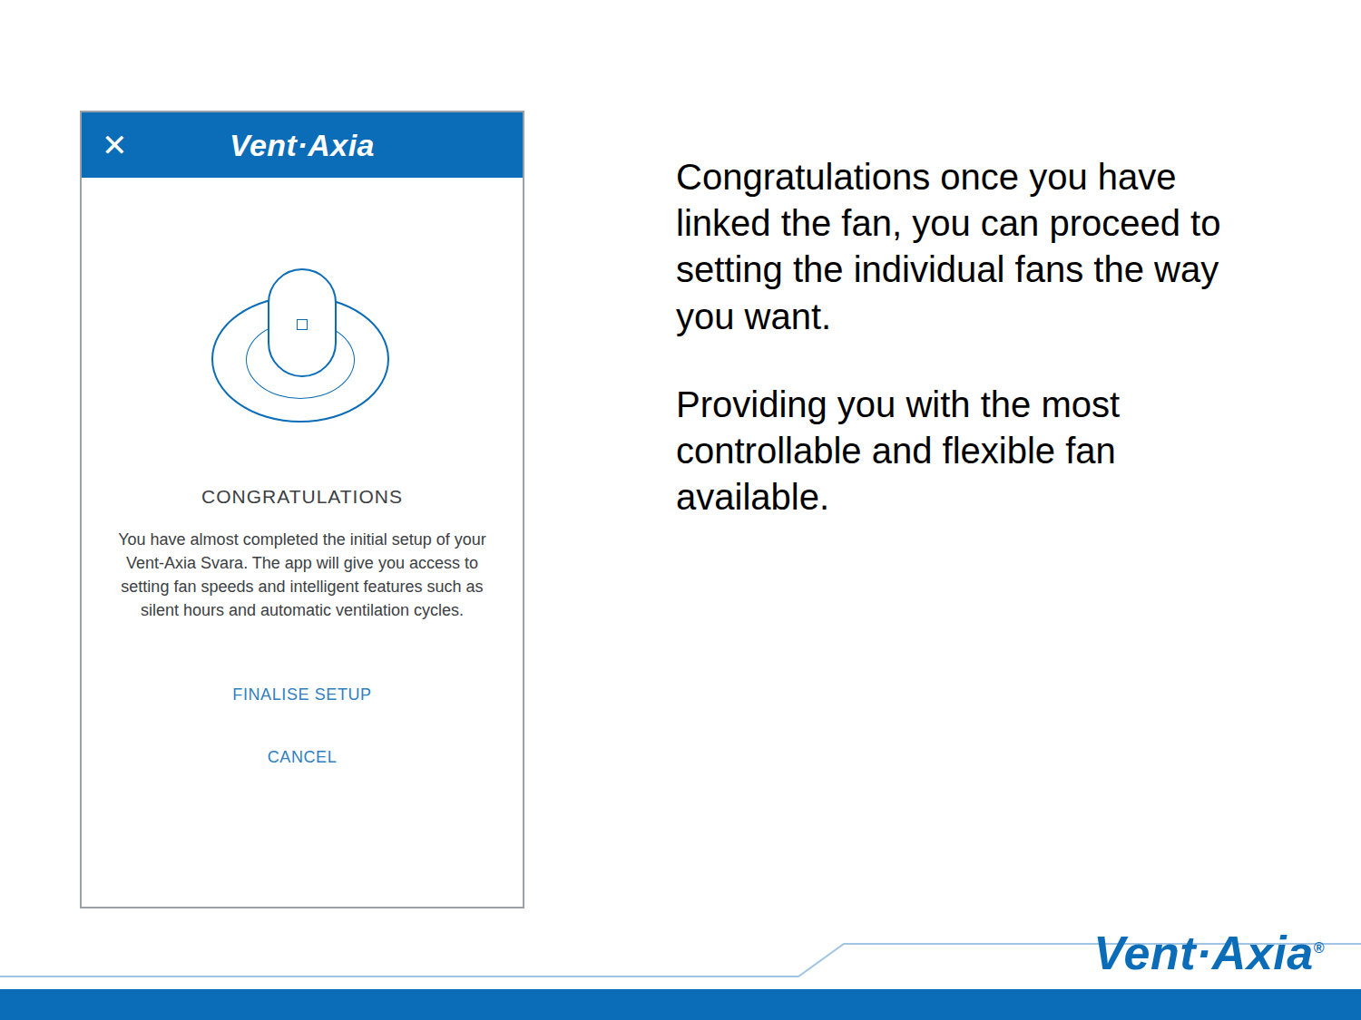✕ Vent·Axia
CONGRATULATIONS
You have almost completed the initial setup of your Vent-Axia Svara. The app will give you access to setting fan speeds and intelligent features such as silent hours and automatic ventilation cycles.
FINALISE SETUP CANCEL
Congratulations once you have linked the fan, you can proceed to setting the individual fans the way you want.
Providing you with the most controllable and flexible fan available.
Vent·Axia®